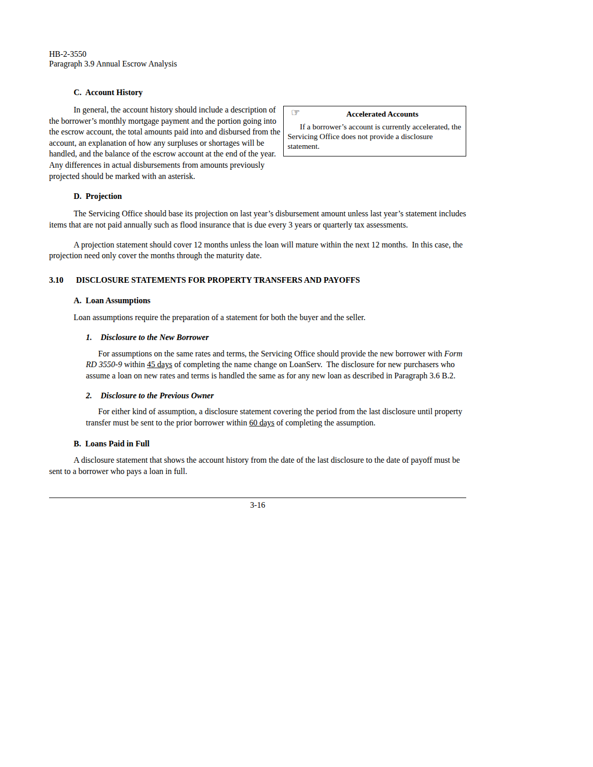HB-2-3550
Paragraph 3.9 Annual Escrow Analysis
C. Account History
☞
Accelerated Accounts
If a borrower’s account is currently accelerated, the Servicing Office does not provide a disclosure statement.
In general, the account history should include a description of the borrower’s monthly mortgage payment and the portion going into the escrow account, the total amounts paid into and disbursed from the account, an explanation of how any surpluses or shortages will be handled, and the balance of the escrow account at the end of the year. Any differences in actual disbursements from amounts previously projected should be marked with an asterisk.
D. Projection
The Servicing Office should base its projection on last year’s disbursement amount unless last year’s statement includes items that are not paid annually such as flood insurance that is due every 3 years or quarterly tax assessments.
A projection statement should cover 12 months unless the loan will mature within the next 12 months. In this case, the projection need only cover the months through the maturity date.
3.10 DISCLOSURE STATEMENTS FOR PROPERTY TRANSFERS AND PAYOFFS
A. Loan Assumptions
Loan assumptions require the preparation of a statement for both the buyer and the seller.
1. Disclosure to the New Borrower
For assumptions on the same rates and terms, the Servicing Office should provide the new borrower with Form RD 3550-9 within 45 days of completing the name change on LoanServ. The disclosure for new purchasers who assume a loan on new rates and terms is handled the same as for any new loan as described in Paragraph 3.6 B.2.
2. Disclosure to the Previous Owner
For either kind of assumption, a disclosure statement covering the period from the last disclosure until property transfer must be sent to the prior borrower within 60 days of completing the assumption.
B. Loans Paid in Full
A disclosure statement that shows the account history from the date of the last disclosure to the date of payoff must be sent to a borrower who pays a loan in full.
3-16